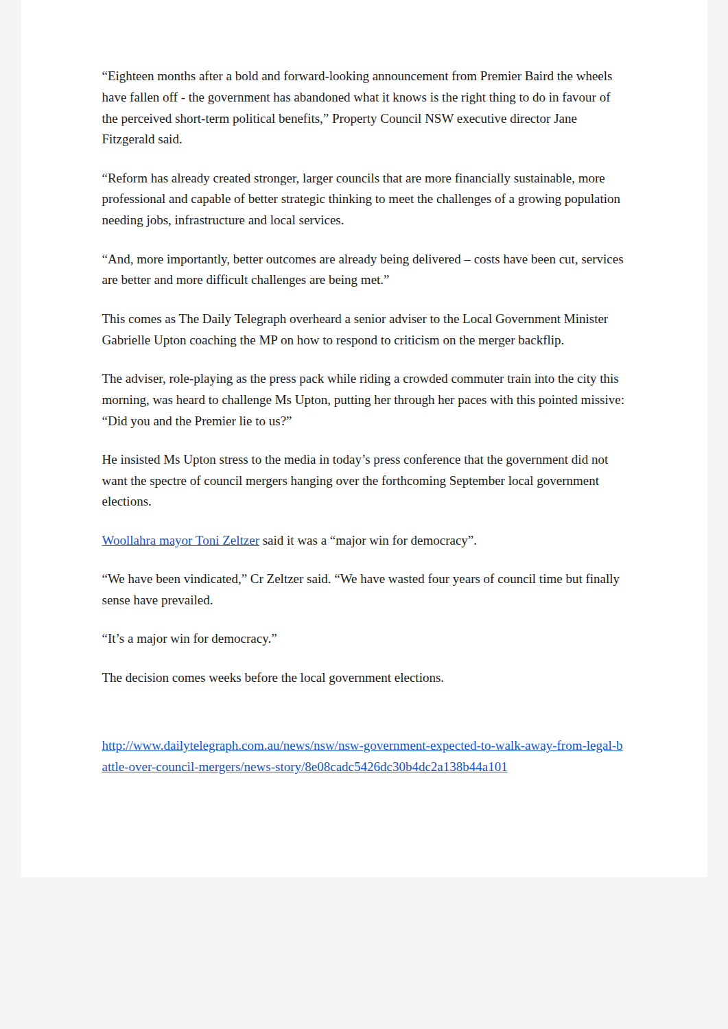“Eighteen months after a bold and forward-looking announcement from Premier Baird the wheels have fallen off - the government has abandoned what it knows is the right thing to do in favour of the perceived short-term political benefits,” Property Council NSW executive director Jane Fitzgerald said.
“Reform has already created stronger, larger councils that are more financially sustainable, more professional and capable of better strategic thinking to meet the challenges of a growing population needing jobs, infrastructure and local services.
“And, more importantly, better outcomes are already being delivered – costs have been cut, services are better and more difficult challenges are being met.”
This comes as The Daily Telegraph overheard a senior adviser to the Local Government Minister Gabrielle Upton coaching the MP on how to respond to criticism on the merger backflip.
The adviser, role-playing as the press pack while riding a crowded commuter train into the city this morning, was heard to challenge Ms Upton, putting her through her paces with this pointed missive: “Did you and the Premier lie to us?”
He insisted Ms Upton stress to the media in today’s press conference that the government did not want the spectre of council mergers hanging over the forthcoming September local government elections.
Woollahra mayor Toni Zeltzer said it was a “major win for democracy”.
“We have been vindicated,” Cr Zeltzer said. “We have wasted four years of council time but finally sense have prevailed.
“It’s a major win for democracy.”
The decision comes weeks before the local government elections.
http://www.dailytelegraph.com.au/news/nsw/nsw-government-expected-to-walk-away-from-legal-battle-over-council-mergers/news-story/8e08cadc5426dc30b4dc2a138b44a101